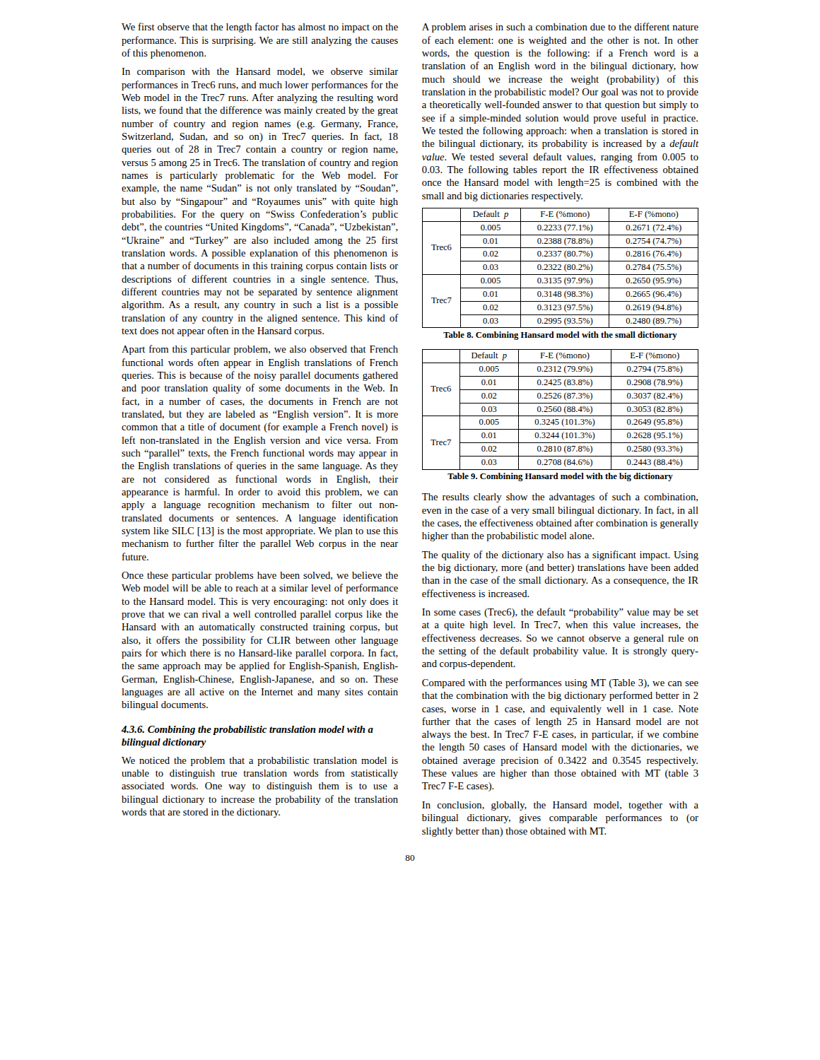We first observe that the length factor has almost no impact on the performance. This is surprising. We are still analyzing the causes of this phenomenon.
In comparison with the Hansard model, we observe similar performances in Trec6 runs, and much lower performances for the Web model in the Trec7 runs. After analyzing the resulting word lists, we found that the difference was mainly created by the great number of country and region names (e.g. Germany, France, Switzerland, Sudan, and so on) in Trec7 queries. In fact, 18 queries out of 28 in Trec7 contain a country or region name, versus 5 among 25 in Trec6. The translation of country and region names is particularly problematic for the Web model. For example, the name “Sudan” is not only translated by “Soudan”, but also by “Singapour” and “Royaumes unis” with quite high probabilities. For the query on “Swiss Confederation’s public debt”, the countries “United Kingdoms”, “Canada”, “Uzbekistan”, “Ukraine” and “Turkey” are also included among the 25 first translation words. A possible explanation of this phenomenon is that a number of documents in this training corpus contain lists or descriptions of different countries in a single sentence. Thus, different countries may not be separated by sentence alignment algorithm. As a result, any country in such a list is a possible translation of any country in the aligned sentence. This kind of text does not appear often in the Hansard corpus.
Apart from this particular problem, we also observed that French functional words often appear in English translations of French queries. This is because of the noisy parallel documents gathered and poor translation quality of some documents in the Web. In fact, in a number of cases, the documents in French are not translated, but they are labeled as “English version”. It is more common that a title of document (for example a French novel) is left non-translated in the English version and vice versa. From such “parallel” texts, the French functional words may appear in the English translations of queries in the same language. As they are not considered as functional words in English, their appearance is harmful. In order to avoid this problem, we can apply a language recognition mechanism to filter out non-translated documents or sentences. A language identification system like SILC [13] is the most appropriate. We plan to use this mechanism to further filter the parallel Web corpus in the near future.
Once these particular problems have been solved, we believe the Web model will be able to reach at a similar level of performance to the Hansard model. This is very encouraging: not only does it prove that we can rival a well controlled parallel corpus like the Hansard with an automatically constructed training corpus, but also, it offers the possibility for CLIR between other language pairs for which there is no Hansard-like parallel corpora. In fact, the same approach may be applied for English-Spanish, English-German, English-Chinese, English-Japanese, and so on. These languages are all active on the Internet and many sites contain bilingual documents.
4.3.6. Combining the probabilistic translation model with a bilingual dictionary
We noticed the problem that a probabilistic translation model is unable to distinguish true translation words from statistically associated words. One way to distinguish them is to use a bilingual dictionary to increase the probability of the translation words that are stored in the dictionary.
A problem arises in such a combination due to the different nature of each element: one is weighted and the other is not. In other words, the question is the following: if a French word is a translation of an English word in the bilingual dictionary, how much should we increase the weight (probability) of this translation in the probabilistic model? Our goal was not to provide a theoretically well-founded answer to that question but simply to see if a simple-minded solution would prove useful in practice. We tested the following approach: when a translation is stored in the bilingual dictionary, its probability is increased by a default value. We tested several default values, ranging from 0.005 to 0.03. The following tables report the IR effectiveness obtained once the Hansard model with length=25 is combined with the small and big dictionaries respectively.
| | Default p | F-E (%mono) | E-F (%mono) |
| --- | --- | --- | --- |
| Trec6 | 0.005 | 0.2233 (77.1%) | 0.2671 (72.4%) |
| 0.01 | 0.2388 (78.8%) | 0.2754 (74.7%) |
| 0.02 | 0.2337 (80.7%) | 0.2816 (76.4%) |
| 0.03 | 0.2322 (80.2%) | 0.2784 (75.5%) |
| Trec7 | 0.005 | 0.3135 (97.9%) | 0.2650 (95.9%) |
| 0.01 | 0.3148 (98.3%) | 0.2665 (96.4%) |
| 0.02 | 0.3123 (97.5%) | 0.2619 (94.8%) |
| 0.03 | 0.2995 (93.5%) | 0.2480 (89.7%) |
Table 8. Combining Hansard model with the small dictionary
| | Default p | F-E (%mono) | E-F (%mono) |
| --- | --- | --- | --- |
| Trec6 | 0.005 | 0.2312 (79.9%) | 0.2794 (75.8%) |
| 0.01 | 0.2425 (83.8%) | 0.2908 (78.9%) |
| 0.02 | 0.2526 (87.3%) | 0.3037 (82.4%) |
| 0.03 | 0.2560 (88.4%) | 0.3053 (82.8%) |
| Trec7 | 0.005 | 0.3245 (101.3%) | 0.2649 (95.8%) |
| 0.01 | 0.3244 (101.3%) | 0.2628 (95.1%) |
| 0.02 | 0.2810 (87.8%) | 0.2580 (93.3%) |
| 0.03 | 0.2708 (84.6%) | 0.2443 (88.4%) |
Table 9. Combining Hansard model with the big dictionary
The results clearly show the advantages of such a combination, even in the case of a very small bilingual dictionary. In fact, in all the cases, the effectiveness obtained after combination is generally higher than the probabilistic model alone.
The quality of the dictionary also has a significant impact. Using the big dictionary, more (and better) translations have been added than in the case of the small dictionary. As a consequence, the IR effectiveness is increased.
In some cases (Trec6), the default “probability” value may be set at a quite high level. In Trec7, when this value increases, the effectiveness decreases. So we cannot observe a general rule on the setting of the default probability value. It is strongly query- and corpus-dependent.
Compared with the performances using MT (Table 3), we can see that the combination with the big dictionary performed better in 2 cases, worse in 1 case, and equivalently well in 1 case. Note further that the cases of length 25 in Hansard model are not always the best. In Trec7 F-E cases, in particular, if we combine the length 50 cases of Hansard model with the dictionaries, we obtained average precision of 0.3422 and 0.3545 respectively. These values are higher than those obtained with MT (table 3 Trec7 F-E cases).
In conclusion, globally, the Hansard model, together with a bilingual dictionary, gives comparable performances to (or slightly better than) those obtained with MT.
80